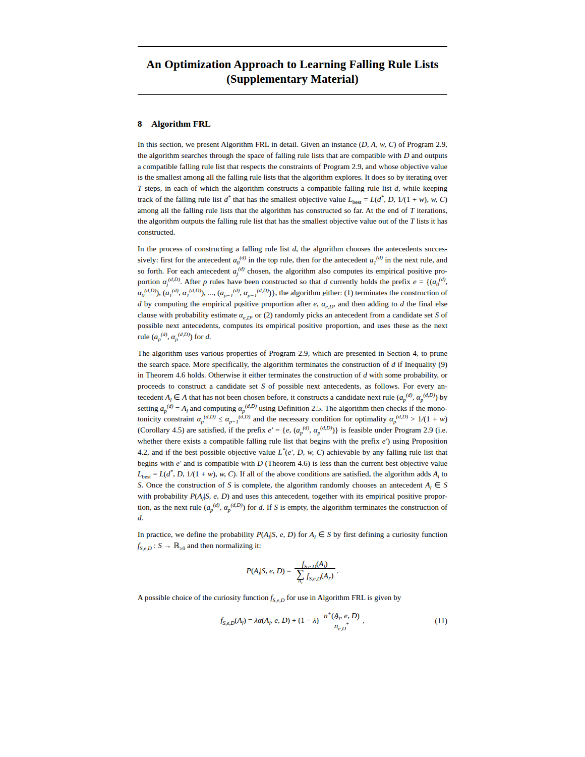An Optimization Approach to Learning Falling Rule Lists
(Supplementary Material)
8 Algorithm FRL
In this section, we present Algorithm FRL in detail. Given an instance (D, A, w, C) of Program 2.9, the algorithm searches through the space of falling rule lists that are compatible with D and outputs a compatible falling rule list that respects the constraints of Program 2.9, and whose objective value is the smallest among all the falling rule lists that the algorithm explores. It does so by iterating over T steps, in each of which the algorithm constructs a compatible falling rule list d, while keeping track of the falling rule list d* that has the smallest objective value Lbest = L(d*, D, 1/(1 + w), w, C) among all the falling rule lists that the algorithm has constructed so far. At the end of T iterations, the algorithm outputs the falling rule list that has the smallest objective value out of the T lists it has constructed.
In the process of constructing a falling rule list d, the algorithm chooses the antecedents successively: first for the antecedent a0(d) in the top rule, then for the antecedent a1(d) in the next rule, and so forth. For each antecedent aj(d) chosen, the algorithm also computes its empirical positive proportion αj(d,D). After p rules have been constructed so that d currently holds the prefix e = {(a0(d), α0(d,D)), (a1(d), α1(d,D)), ..., (ap−1(d), αp−1(d,D))}, the algorithm either: (1) terminates the construction of d by computing the empirical positive proportion after e, ˜αe,D, and then adding to d the final else clause with probability estimate ˜αe,D, or (2) randomly picks an antecedent from a candidate set S of possible next antecedents, computes its empirical positive proportion, and uses these as the next rule (ap(d), αp(d,D)) for d.
The algorithm uses various properties of Program 2.9, which are presented in Section 4, to prune the search space. More specifically, the algorithm terminates the construction of d if Inequality (9) in Theorem 4.6 holds. Otherwise it either terminates the construction of d with some probability, or proceeds to construct a candidate set S of possible next antecedents, as follows. For every antecedent Al ∈ A that has not been chosen before, it constructs a candidate next rule (ap(d), αp(d,D)) by setting ap(d) = Al and computing αp(d,D) using Definition 2.5. The algorithm then checks if the monotonicity constraint αp(d,D) ≤ αp−1(d,D) and the necessary condition for optimality αp(d,D) > 1/(1 + w) (Corollary 4.5) are satisfied, if the prefix e′ = {e, (ap(d), αp(d,D))} is feasible under Program 2.9 (i.e. whether there exists a compatible falling rule list that begins with the prefix e′) using Proposition 4.2, and if the best possible objective value L*(e′, D, w, C) achievable by any falling rule list that begins with e′ and is compatible with D (Theorem 4.6) is less than the current best objective value Lbest = L(d*, D, 1/(1 + w), w, C). If all of the above conditions are satisfied, the algorithm adds Al to S. Once the construction of S is complete, the algorithm randomly chooses an antecedent Al ∈ S with probability P(Al|S, e, D) and uses this antecedent, together with its empirical positive proportion, as the next rule (ap(d), αp(d,D)) for d. If S is empty, the algorithm terminates the construction of d.
In practice, we define the probability P(Al|S, e, D) for Al ∈ S by first defining a curiosity function fS,e,D : S → ℝ≥0 and then normalizing it:
P(Al|S, e, D) = fS,e,D(Al) ∑Al′ fS,e,D(Al′) .
A possible choice of the curiosity function fS,e,D for use in Algorithm FRL is given by
fS,e,D(Al) = λα(Al, e, D) + (1 − λ) n+(Al, e, D) ˜ne,D+ , (11)